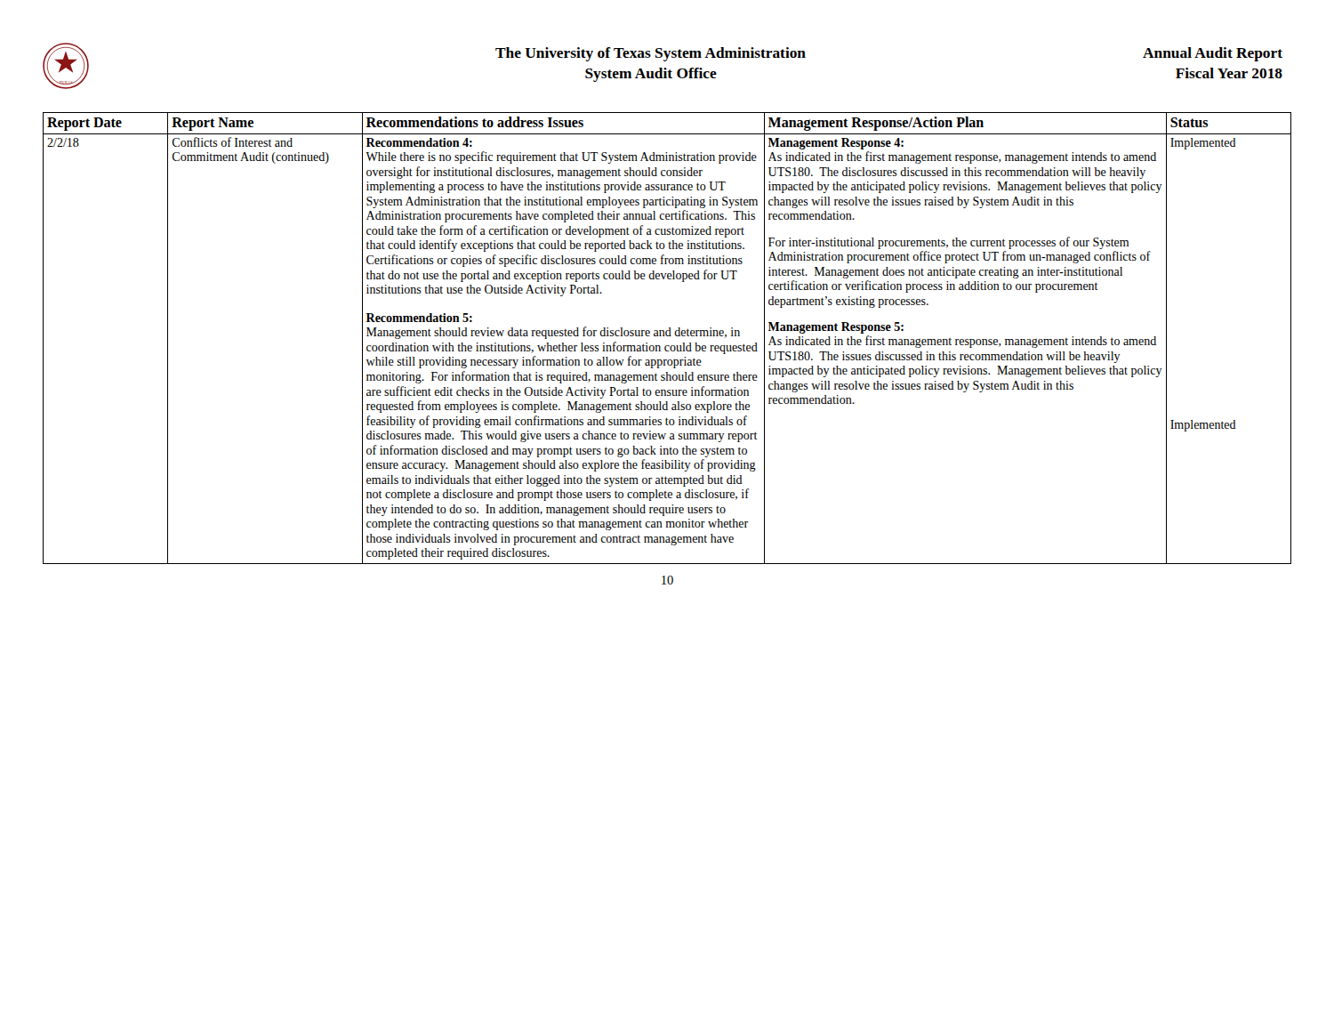TEXAS
The University of Texas System Administration
System Audit Office
Annual Audit Report
Fiscal Year 2018
| Report Date | Report Name | Recommendations to address Issues | Management Response/Action Plan | Status |
| --- | --- | --- | --- | --- |
| 2/2/18 | Conflicts of Interest and Commitment Audit (continued) | Recommendation 4: While there is no specific requirement that UT System Administration provide oversight for institutional disclosures, management should consider implementing a process to have the institutions provide assurance to UT System Administration that the institutional employees participating in System Administration procurements have completed their annual certifications. This could take the form of a certification or development of a customized report that could identify exceptions that could be reported back to the institutions. Certifications or copies of specific disclosures could come from institutions that do not use the portal and exception reports could be developed for UT institutions that use the Outside Activity Portal. Recommendation 5: Management should review data requested for disclosure and determine, in coordination with the institutions, whether less information could be requested while still providing necessary information to allow for appropriate monitoring. For information that is required, management should ensure there are sufficient edit checks in the Outside Activity Portal to ensure information requested from employees is complete. Management should also explore the feasibility of providing email confirmations and summaries to individuals of disclosures made. This would give users a chance to review a summary report of information disclosed and may prompt users to go back into the system to ensure accuracy. Management should also explore the feasibility of providing emails to individuals that either logged into the system or attempted but did not complete a disclosure and prompt those users to complete a disclosure, if they intended to do so. In addition, management should require users to complete the contracting questions so that management can monitor whether those individuals involved in procurement and contract management have completed their required disclosures. | Management Response 4: As indicated in the first management response, management intends to amend UTS180. The disclosures discussed in this recommendation will be heavily impacted by the anticipated policy revisions. Management believes that policy changes will resolve the issues raised by System Audit in this recommendation. For inter-institutional procurements, the current processes of our System Administration procurement office protect UT from un-managed conflicts of interest. Management does not anticipate creating an inter-institutional certification or verification process in addition to our procurement department’s existing processes. Management Response 5: As indicated in the first management response, management intends to amend UTS180. The issues discussed in this recommendation will be heavily impacted by the anticipated policy revisions. Management believes that policy changes will resolve the issues raised by System Audit in this recommendation. | Implemented Implemented |
10